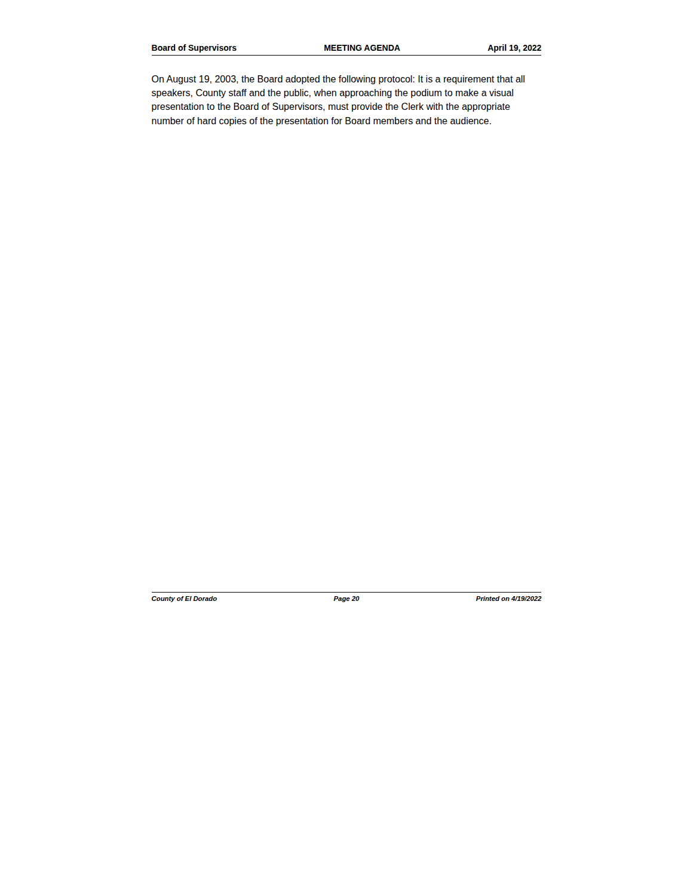Board of Supervisors
MEETING AGENDA
April 19, 2022
On August 19, 2003, the Board adopted the following protocol: It is a requirement that all speakers, County staff and the public, when approaching the podium to make a visual presentation to the Board of Supervisors, must provide the Clerk with the appropriate number of hard copies of the presentation for Board members and the audience.
County of El Dorado
Page 20
Printed on 4/19/2022